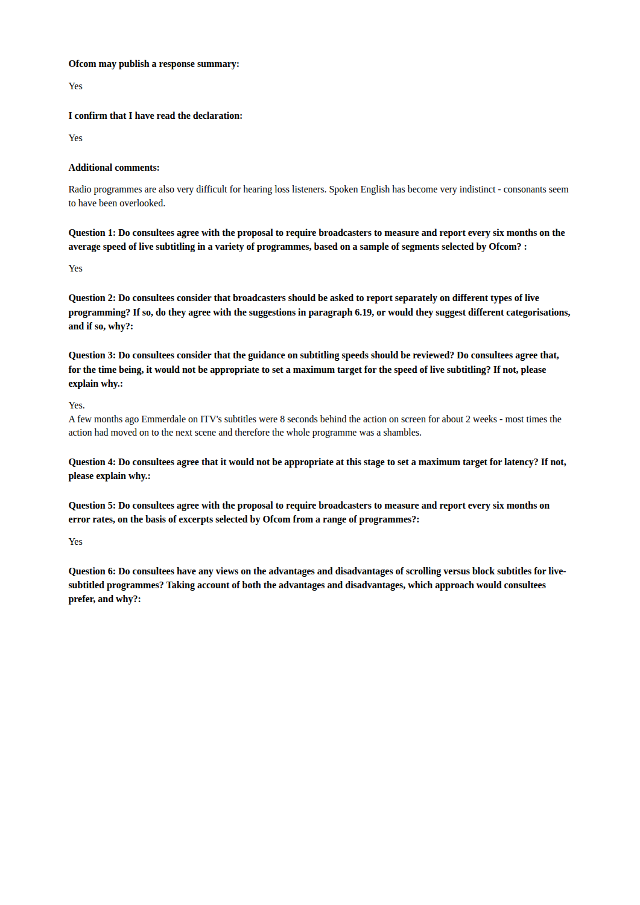Ofcom may publish a response summary:
Yes
I confirm that I have read the declaration:
Yes
Additional comments:
Radio programmes are also very difficult for hearing loss listeners. Spoken English has become very indistinct - consonants seem to have been overlooked.
Question 1: Do consultees agree with the proposal to require broadcasters to measure and report every six months on the average speed of live subtitling in a variety of programmes, based on a sample of segments selected by Ofcom? :
Yes
Question 2: Do consultees consider that broadcasters should be asked to report separately on different types of live programming? If so, do they agree with the suggestions in paragraph 6.19, or would they suggest different categorisations, and if so, why?:
Question 3: Do consultees consider that the guidance on subtitling speeds should be reviewed? Do consultees agree that, for the time being, it would not be appropriate to set a maximum target for the speed of live subtitling? If not, please explain why.:
Yes.
A few months ago Emmerdale on ITV's subtitles were 8 seconds behind the action on screen for about 2 weeks - most times the action had moved on to the next scene and therefore the whole programme was a shambles.
Question 4: Do consultees agree that it would not be appropriate at this stage to set a maximum target for latency? If not, please explain why.:
Question 5: Do consultees agree with the proposal to require broadcasters to measure and report every six months on error rates, on the basis of excerpts selected by Ofcom from a range of programmes?:
Yes
Question 6: Do consultees have any views on the advantages and disadvantages of scrolling versus block subtitles for live-subtitled programmes? Taking account of both the advantages and disadvantages, which approach would consultees prefer, and why?: